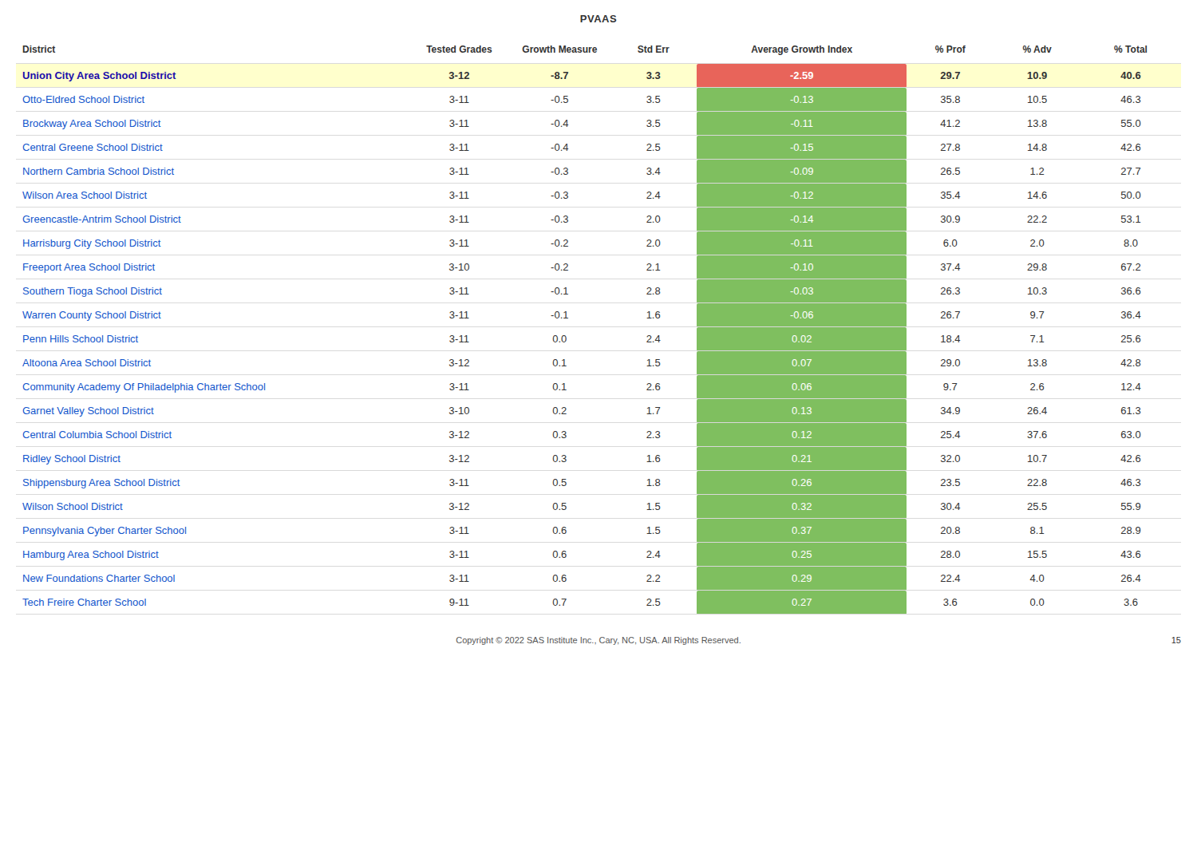PVAAS
| District | Tested Grades | Growth Measure | Std Err | Average Growth Index | % Prof | % Adv | % Total |
| --- | --- | --- | --- | --- | --- | --- | --- |
| Union City Area School District | 3-12 | -8.7 | 3.3 | -2.59 | 29.7 | 10.9 | 40.6 |
| Otto-Eldred School District | 3-11 | -0.5 | 3.5 | -0.13 | 35.8 | 10.5 | 46.3 |
| Brockway Area School District | 3-11 | -0.4 | 3.5 | -0.11 | 41.2 | 13.8 | 55.0 |
| Central Greene School District | 3-11 | -0.4 | 2.5 | -0.15 | 27.8 | 14.8 | 42.6 |
| Northern Cambria School District | 3-11 | -0.3 | 3.4 | -0.09 | 26.5 | 1.2 | 27.7 |
| Wilson Area School District | 3-11 | -0.3 | 2.4 | -0.12 | 35.4 | 14.6 | 50.0 |
| Greencastle-Antrim School District | 3-11 | -0.3 | 2.0 | -0.14 | 30.9 | 22.2 | 53.1 |
| Harrisburg City School District | 3-11 | -0.2 | 2.0 | -0.11 | 6.0 | 2.0 | 8.0 |
| Freeport Area School District | 3-10 | -0.2 | 2.1 | -0.10 | 37.4 | 29.8 | 67.2 |
| Southern Tioga School District | 3-11 | -0.1 | 2.8 | -0.03 | 26.3 | 10.3 | 36.6 |
| Warren County School District | 3-11 | -0.1 | 1.6 | -0.06 | 26.7 | 9.7 | 36.4 |
| Penn Hills School District | 3-11 | 0.0 | 2.4 | 0.02 | 18.4 | 7.1 | 25.6 |
| Altoona Area School District | 3-12 | 0.1 | 1.5 | 0.07 | 29.0 | 13.8 | 42.8 |
| Community Academy Of Philadelphia Charter School | 3-11 | 0.1 | 2.6 | 0.06 | 9.7 | 2.6 | 12.4 |
| Garnet Valley School District | 3-10 | 0.2 | 1.7 | 0.13 | 34.9 | 26.4 | 61.3 |
| Central Columbia School District | 3-12 | 0.3 | 2.3 | 0.12 | 25.4 | 37.6 | 63.0 |
| Ridley School District | 3-12 | 0.3 | 1.6 | 0.21 | 32.0 | 10.7 | 42.6 |
| Shippensburg Area School District | 3-11 | 0.5 | 1.8 | 0.26 | 23.5 | 22.8 | 46.3 |
| Wilson School District | 3-12 | 0.5 | 1.5 | 0.32 | 30.4 | 25.5 | 55.9 |
| Pennsylvania Cyber Charter School | 3-11 | 0.6 | 1.5 | 0.37 | 20.8 | 8.1 | 28.9 |
| Hamburg Area School District | 3-11 | 0.6 | 2.4 | 0.25 | 28.0 | 15.5 | 43.6 |
| New Foundations Charter School | 3-11 | 0.6 | 2.2 | 0.29 | 22.4 | 4.0 | 26.4 |
| Tech Freire Charter School | 9-11 | 0.7 | 2.5 | 0.27 | 3.6 | 0.0 | 3.6 |
Copyright © 2022 SAS Institute Inc., Cary, NC, USA. All Rights Reserved. 15